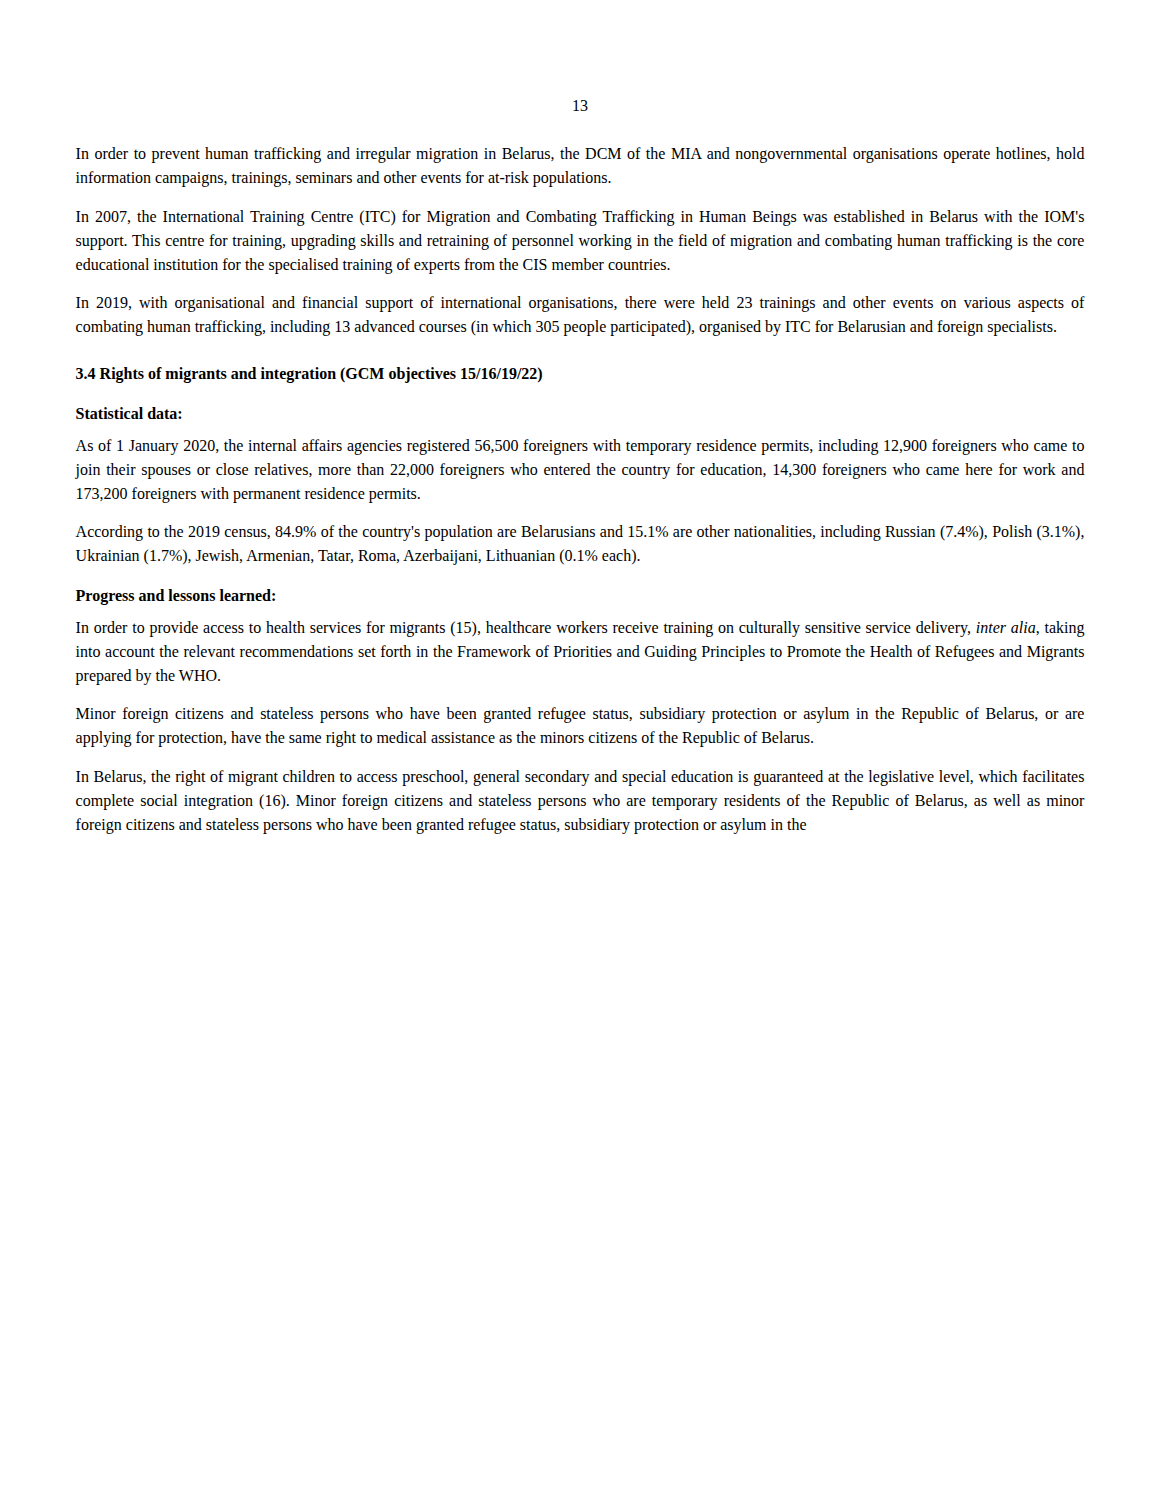13
In order to prevent human trafficking and irregular migration in Belarus, the DCM of the MIA and nongovernmental organisations operate hotlines, hold information campaigns, trainings, seminars and other events for at-risk populations.
In 2007, the International Training Centre (ITC) for Migration and Combating Trafficking in Human Beings was established in Belarus with the IOM's support. This centre for training, upgrading skills and retraining of personnel working in the field of migration and combating human trafficking is the core educational institution for the specialised training of experts from the CIS member countries.
In 2019, with organisational and financial support of international organisations, there were held 23 trainings and other events on various aspects of combating human trafficking, including 13 advanced courses (in which 305 people participated), organised by ITC for Belarusian and foreign specialists.
3.4 Rights of migrants and integration (GCM objectives 15/16/19/22)
Statistical data:
As of 1 January 2020, the internal affairs agencies registered 56,500 foreigners with temporary residence permits, including 12,900 foreigners who came to join their spouses or close relatives, more than 22,000 foreigners who entered the country for education, 14,300 foreigners who came here for work and 173,200 foreigners with permanent residence permits.
According to the 2019 census, 84.9% of the country's population are Belarusians and 15.1% are other nationalities, including Russian (7.4%), Polish (3.1%), Ukrainian (1.7%), Jewish, Armenian, Tatar, Roma, Azerbaijani, Lithuanian (0.1% each).
Progress and lessons learned:
In order to provide access to health services for migrants (15), healthcare workers receive training on culturally sensitive service delivery, inter alia, taking into account the relevant recommendations set forth in the Framework of Priorities and Guiding Principles to Promote the Health of Refugees and Migrants prepared by the WHO.
Minor foreign citizens and stateless persons who have been granted refugee status, subsidiary protection or asylum in the Republic of Belarus, or are applying for protection, have the same right to medical assistance as the minors citizens of the Republic of Belarus.
In Belarus, the right of migrant children to access preschool, general secondary and special education is guaranteed at the legislative level, which facilitates complete social integration (16). Minor foreign citizens and stateless persons who are temporary residents of the Republic of Belarus, as well as minor foreign citizens and stateless persons who have been granted refugee status, subsidiary protection or asylum in the